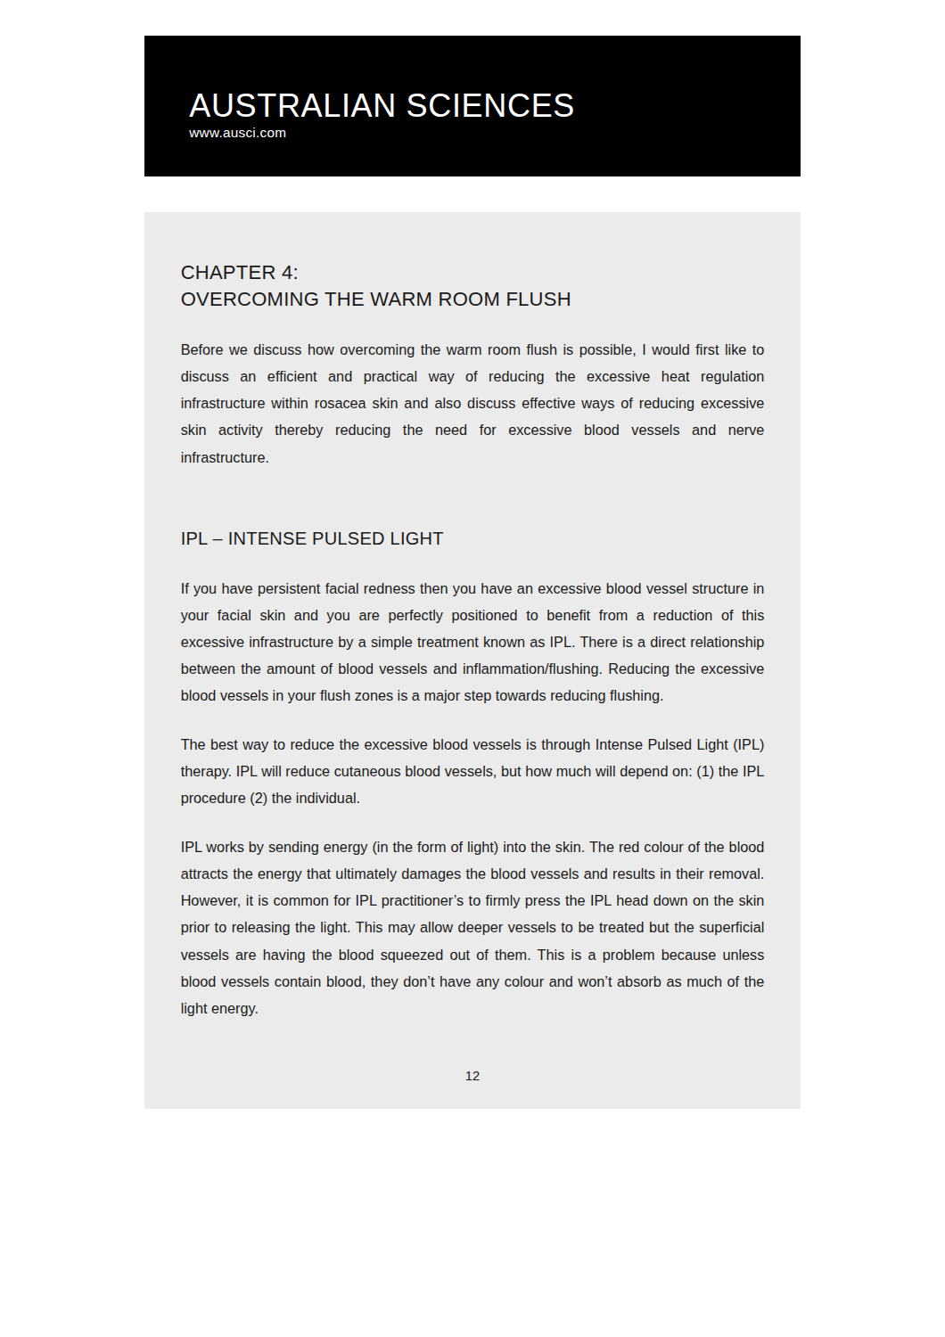AUSTRALIAN SCIENCES
www.ausci.com
CHAPTER 4:
OVERCOMING THE WARM ROOM FLUSH
Before we discuss how overcoming the warm room flush is possible, I would first like to discuss an efficient and practical way of reducing the excessive heat regulation infrastructure within rosacea skin and also discuss effective ways of reducing excessive skin activity thereby reducing the need for excessive blood vessels and nerve infrastructure.
IPL – INTENSE PULSED LIGHT
If you have persistent facial redness then you have an excessive blood vessel structure in your facial skin and you are perfectly positioned to benefit from a reduction of this excessive infrastructure by a simple treatment known as IPL. There is a direct relationship between the amount of blood vessels and inflammation/flushing. Reducing the excessive blood vessels in your flush zones is a major step towards reducing flushing.
The best way to reduce the excessive blood vessels is through Intense Pulsed Light (IPL) therapy. IPL will reduce cutaneous blood vessels, but how much will depend on: (1) the IPL procedure (2) the individual.
IPL works by sending energy (in the form of light) into the skin. The red colour of the blood attracts the energy that ultimately damages the blood vessels and results in their removal. However, it is common for IPL practitioner’s to firmly press the IPL head down on the skin prior to releasing the light. This may allow deeper vessels to be treated but the superficial vessels are having the blood squeezed out of them. This is a problem because unless blood vessels contain blood, they don’t have any colour and won’t absorb as much of the light energy.
12